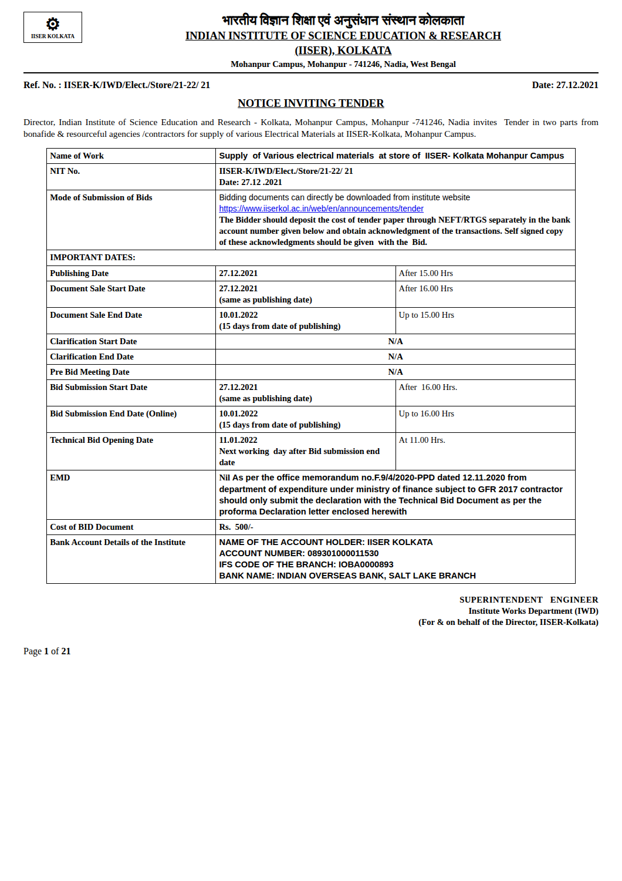⚙
IISER KOLKATA
भारतीय विज्ञान शिक्षा एवं अनुसंधान संस्थान कोलकाता
INDIAN INSTITUTE OF SCIENCE EDUCATION & RESEARCH
(IISER), KOLKATA
Mohanpur Campus, Mohanpur - 741246, Nadia, West Bengal
Ref. No. : IISER-K/IWD/Elect./Store/21-22/ 21 Date: 27.12.2021
NOTICE INVITING TENDER
Director, Indian Institute of Science Education and Research - Kolkata, Mohanpur Campus, Mohanpur -741246, Nadia invites Tender in two parts from bonafide & resourceful agencies /contractors for supply of various Electrical Materials at IISER-Kolkata, Mohanpur Campus.
| Name of Work | Supply of Various electrical materials at store of IISER- Kolkata Mohanpur Campus |
| NIT No. | IISER-K/IWD/Elect./Store/21-22/ 21 Date: 27.12 .2021 |
| Mode of Submission of Bids | Bidding documents can directly be downloaded from institute website https://www.iiserkol.ac.in/web/en/announcements/tender The Bidder should deposit the cost of tender paper through NEFT/RTGS separately in the bank account number given below and obtain acknowledgment of the transactions. Self signed copy of these acknowledgments should be given with the Bid. |
| IMPORTANT DATES: |
| Publishing Date | 27.12.2021 | After 15.00 Hrs |
| Document Sale Start Date | 27.12.2021 (same as publishing date) | After 16.00 Hrs |
| Document Sale End Date | 10.01.2022 (15 days from date of publishing) | Up to 15.00 Hrs |
| Clarification Start Date | N/A |
| Clarification End Date | N/A |
| Pre Bid Meeting Date | N/A |
| Bid Submission Start Date | 27.12.2021 (same as publishing date) | After 16.00 Hrs. |
| Bid Submission End Date (Online) | 10.01.2022 (15 days from date of publishing) | Up to 16.00 Hrs |
| Technical Bid Opening Date | 11.01.2022 Next working day after Bid submission end date | At 11.00 Hrs. |
| EMD | Nil As per the office memorandum no.F.9/4/2020-PPD dated 12.11.2020 from department of expenditure under ministry of finance subject to GFR 2017 contractor should only submit the declaration with the Technical Bid Document as per the proforma Declaration letter enclosed herewith |
| Cost of BID Document | Rs. 500/- |
| Bank Account Details of the Institute | NAME OF THE ACCOUNT HOLDER: IISER KOLKATA ACCOUNT NUMBER: 089301000011530 IFS CODE OF THE BRANCH: IOBA0000893 BANK NAME: INDIAN OVERSEAS BANK, SALT LAKE BRANCH |
SUPERINTENDENT ENGINEER
Institute Works Department (IWD)
(For & on behalf of the Director, IISER-Kolkata)
Page 1 of 21